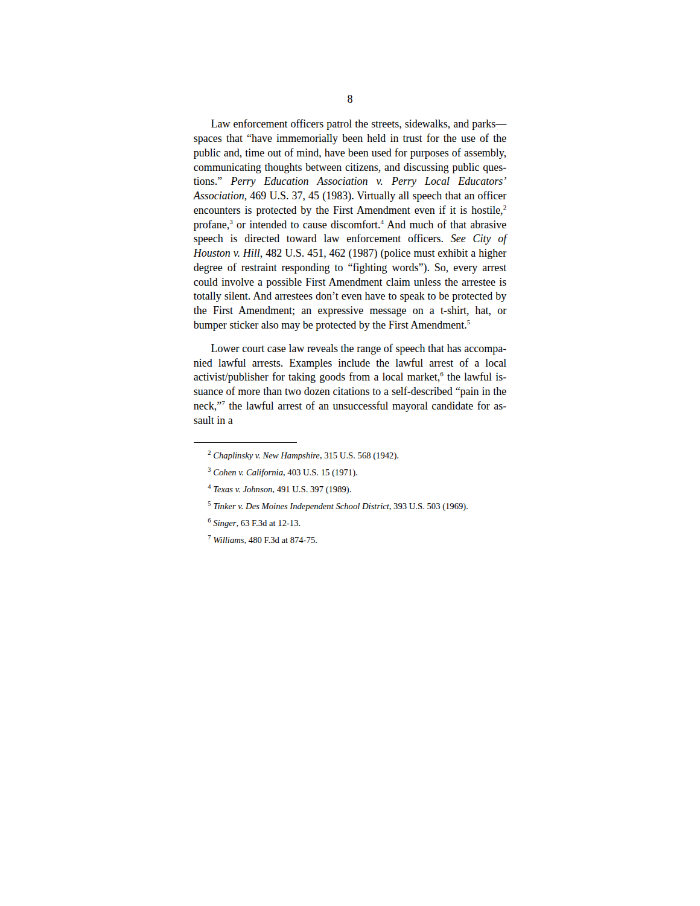8
Law enforcement officers patrol the streets, sidewalks, and parks—spaces that “have immemorially been held in trust for the use of the public and, time out of mind, have been used for purposes of assembly, communicating thoughts between citizens, and discussing public questions.” Perry Education Association v. Perry Local Educators’ Association, 469 U.S. 37, 45 (1983). Virtually all speech that an officer encounters is protected by the First Amendment even if it is hostile,2 profane,3 or intended to cause discomfort.4 And much of that abrasive speech is directed toward law enforcement officers. See City of Houston v. Hill, 482 U.S. 451, 462 (1987) (police must exhibit a higher degree of restraint responding to “fighting words”). So, every arrest could involve a possible First Amendment claim unless the arrestee is totally silent. And arrestees don’t even have to speak to be protected by the First Amendment; an expressive message on a t-shirt, hat, or bumper sticker also may be protected by the First Amendment.5
Lower court case law reveals the range of speech that has accompanied lawful arrests. Examples include the lawful arrest of a local activist/publisher for taking goods from a local market,6 the lawful issuance of more than two dozen citations to a self-described “pain in the neck,”7 the lawful arrest of an unsuccessful mayoral candidate for assault in a
2 Chaplinsky v. New Hampshire, 315 U.S. 568 (1942).
3 Cohen v. California, 403 U.S. 15 (1971).
4 Texas v. Johnson, 491 U.S. 397 (1989).
5 Tinker v. Des Moines Independent School District, 393 U.S. 503 (1969).
6 Singer, 63 F.3d at 12-13.
7 Williams, 480 F.3d at 874-75.